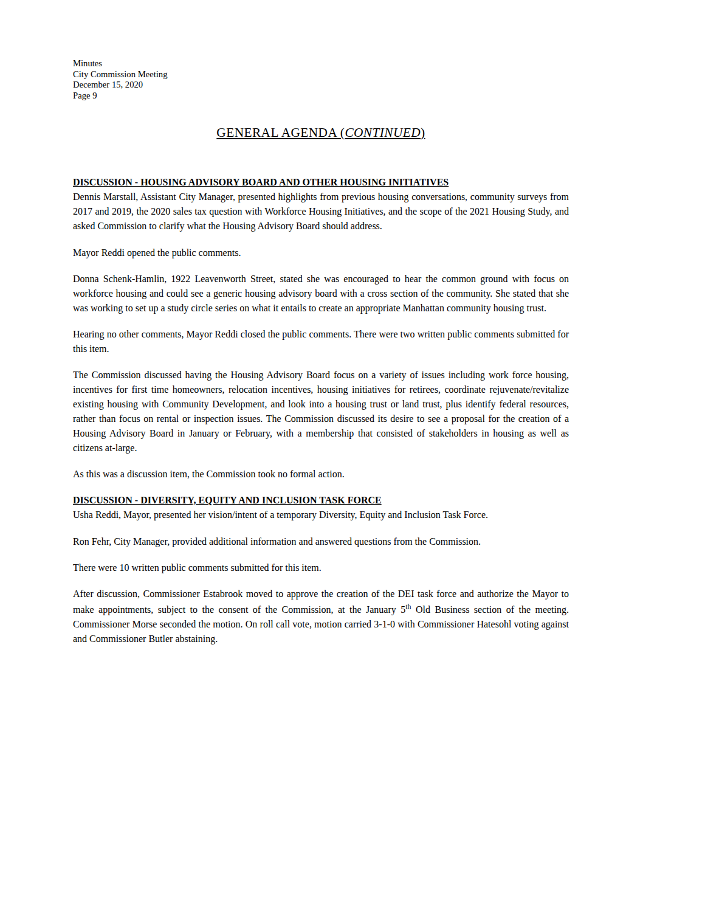Minutes
City Commission Meeting
December 15, 2020
Page 9
GENERAL AGENDA (CONTINUED)
Discussion - Housing Advisory Board and Other Housing Initiatives
Dennis Marstall, Assistant City Manager, presented highlights from previous housing conversations, community surveys from 2017 and 2019, the 2020 sales tax question with Workforce Housing Initiatives, and the scope of the 2021 Housing Study, and asked Commission to clarify what the Housing Advisory Board should address.
Mayor Reddi opened the public comments.
Donna Schenk-Hamlin, 1922 Leavenworth Street, stated she was encouraged to hear the common ground with focus on workforce housing and could see a generic housing advisory board with a cross section of the community. She stated that she was working to set up a study circle series on what it entails to create an appropriate Manhattan community housing trust.
Hearing no other comments, Mayor Reddi closed the public comments. There were two written public comments submitted for this item.
The Commission discussed having the Housing Advisory Board focus on a variety of issues including work force housing, incentives for first time homeowners, relocation incentives, housing initiatives for retirees, coordinate rejuvenate/revitalize existing housing with Community Development, and look into a housing trust or land trust, plus identify federal resources, rather than focus on rental or inspection issues. The Commission discussed its desire to see a proposal for the creation of a Housing Advisory Board in January or February, with a membership that consisted of stakeholders in housing as well as citizens at-large.
As this was a discussion item, the Commission took no formal action.
Discussion - Diversity, Equity and Inclusion Task Force
Usha Reddi, Mayor, presented her vision/intent of a temporary Diversity, Equity and Inclusion Task Force.
Ron Fehr, City Manager, provided additional information and answered questions from the Commission.
There were 10 written public comments submitted for this item.
After discussion, Commissioner Estabrook moved to approve the creation of the DEI task force and authorize the Mayor to make appointments, subject to the consent of the Commission, at the January 5th Old Business section of the meeting. Commissioner Morse seconded the motion. On roll call vote, motion carried 3-1-0 with Commissioner Hatesohl voting against and Commissioner Butler abstaining.